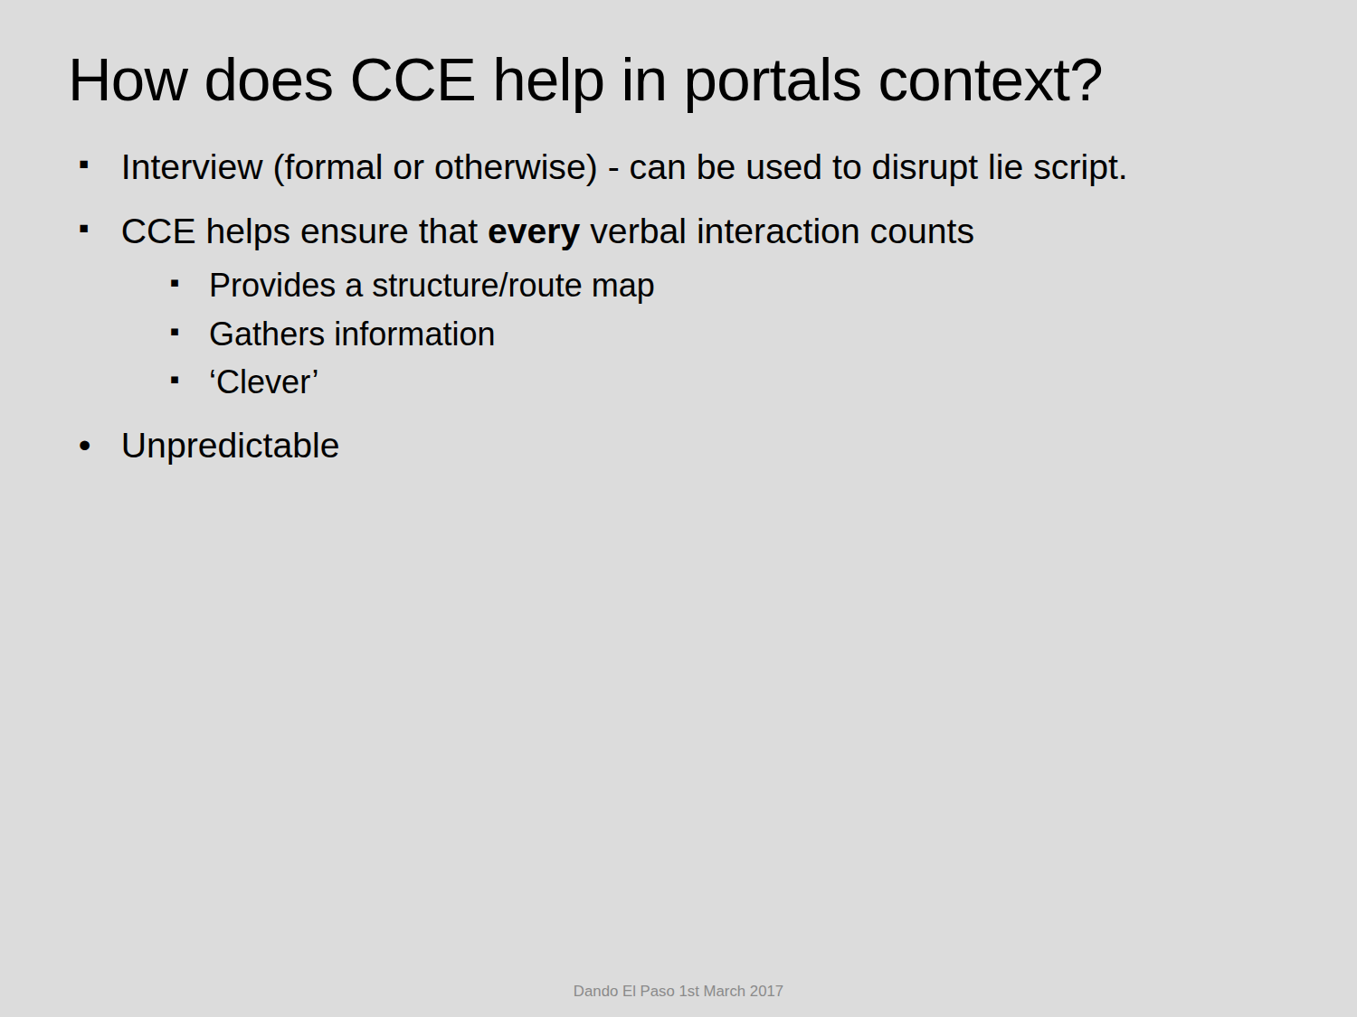How does CCE help in portals context?
Interview (formal or otherwise) - can be used to disrupt lie script.
CCE helps ensure that every verbal interaction counts
Provides a structure/route map
Gathers information
‘Clever’
Unpredictable
Dando El Paso 1st March 2017